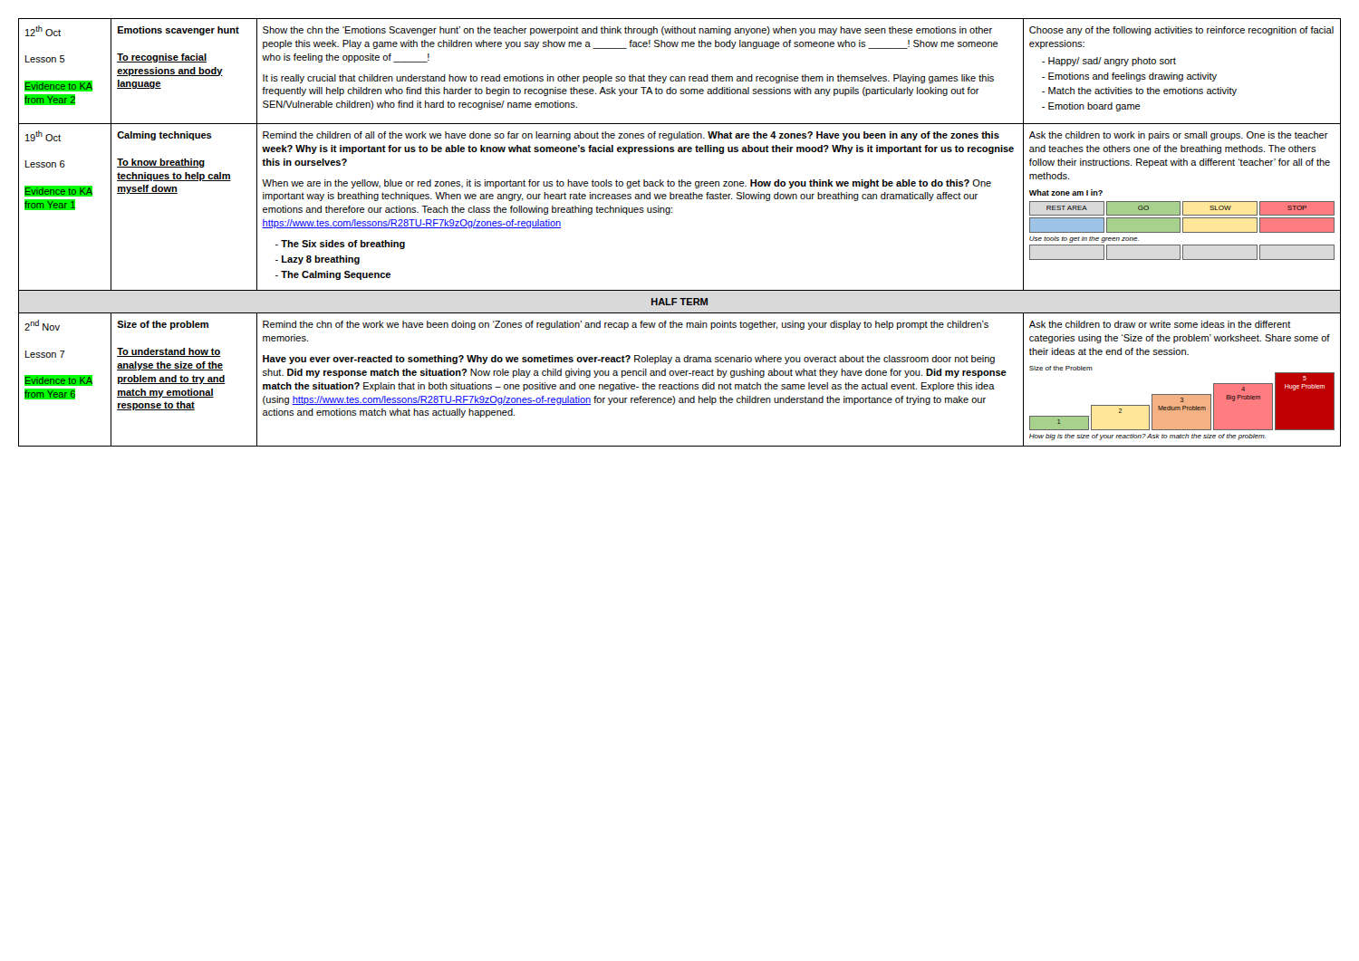| 12 th Oct Lesson 5 Evidence to KA from Year 2 | Emotions scavenger hunt To recognise facial expressions and body language | Show the chn the ‘Emotions Scavenger hunt’ on the teacher powerpoint and think through (without naming anyone) when you may have seen these emotions in other people this week. Play a game with the children where you say show me a ______ face! Show me the body language of someone who is _______! Show me someone who is feeling the opposite of ______! It is really crucial that children understand how to read emotions in other people so that they can read them and recognise them in themselves. Playing games like this frequently will help children who find this harder to begin to recognise these. Ask your TA to do some additional sessions with any pupils (particularly looking out for SEN/Vulnerable children) who find it hard to recognise/ name emotions. | Choose any of the following activities to reinforce recognition of facial expressions: Happy/ sad/ angry photo sort Emotions and feelings drawing activity Match the activities to the emotions activity Emotion board game |
| 19 th Oct Lesson 6 Evidence to KA from Year 1 | Calming techniques To know breathing techniques to help calm myself down | Remind the children of all of the work we have done so far on learning about the zones of regulation. What are the 4 zones? Have you been in any of the zones this week? Why is it important for us to be able to know what someone’s facial expressions are telling us about their mood? Why is it important for us to recognise this in ourselves? When we are in the yellow, blue or red zones, it is important for us to have tools to get back to the green zone. How do you think we might be able to do this? One important way is breathing techniques. When we are angry, our heart rate increases and we breathe faster. Slowing down our breathing can dramatically affect our emotions and therefore our actions. Teach the class the following breathing techniques using: https://www.tes.com/lessons/R28TU-RF7k9zOg/zones-of-regulation The Six sides of breathing Lazy 8 breathing The Calming Sequence | Ask the children to work in pairs or small groups. One is the teacher and teaches the others one of the breathing methods. The others follow their instructions. Repeat with a different ‘teacher’ for all of the methods. What zone am I in? REST AREA GO SLOW STOP Use tools to get in the green zone. |
| HALF TERM |
| 2 nd Nov Lesson 7 Evidence to KA from Year 6 | Size of the problem To understand how to analyse the size of the problem and to try and match my emotional response to that | Remind the chn of the work we have been doing on ‘Zones of regulation’ and recap a few of the main points together, using your display to help prompt the children’s memories. Have you ever over-reacted to something? Why do we sometimes over-react? Roleplay a drama scenario where you overact about the classroom door not being shut. Did my response match the situation? Now role play a child giving you a pencil and over-react by gushing about what they have done for you. Did my response match the situation? Explain that in both situations – one positive and one negative- the reactions did not match the same level as the actual event. Explore this idea (using https://www.tes.com/lessons/R28TU-RF7k9zOg/zones-of-regulation for your reference) and help the children understand the importance of trying to make our actions and emotions match what has actually happened. | Ask the children to draw or write some ideas in the different categories using the ‘Size of the problem’ worksheet. Share some of their ideas at the end of the session. Size of the Problem 1 2 3 Medium Problem 4 Big Problem 5 Huge Problem How big is the size of your reaction? Ask to match the size of the problem. |